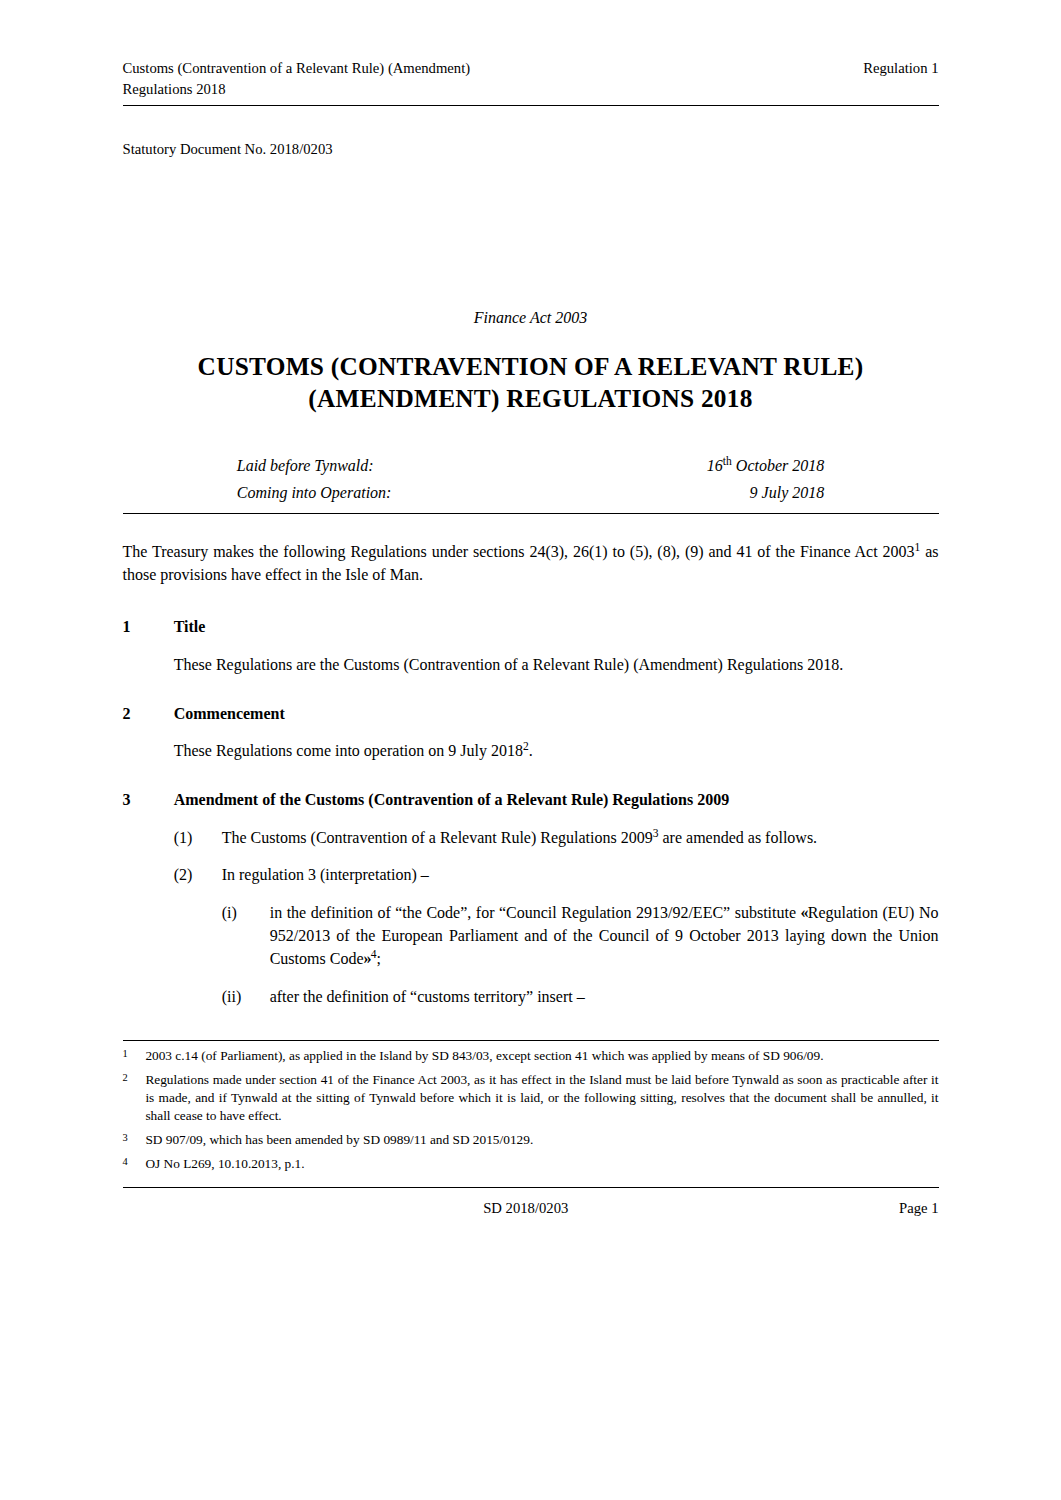Customs (Contravention of a Relevant Rule) (Amendment)
Regulations 2018
Regulation 1
Statutory Document No. 2018/0203
Finance Act 2003
CUSTOMS (CONTRAVENTION OF A RELEVANT RULE) (AMENDMENT) REGULATIONS 2018
| Laid before Tynwald: | 16 th October 2018 |
| Coming into Operation: | 9 July 2018 |
The Treasury makes the following Regulations under sections 24(3), 26(1) to (5), (8), (9) and 41 of the Finance Act 20031 as those provisions have effect in the Isle of Man.
1
Title
These Regulations are the Customs (Contravention of a Relevant Rule) (Amendment) Regulations 2018.
2
Commencement
These Regulations come into operation on 9 July 20182.
3
Amendment of the Customs (Contravention of a Relevant Rule) Regulations 2009
(1)
The Customs (Contravention of a Relevant Rule) Regulations 20093 are amended as follows.
(2)
In regulation 3 (interpretation) –
(i)
in the definition of “the Code”, for “Council Regulation 2913/92/EEC” substitute Regulation (EU) No 952/2013 of the European Parliament and of the Council of 9 October 2013 laying down the Union Customs Code4;
(ii)
after the definition of “customs territory” insert –
2003 c.14 (of Parliament), as applied in the Island by SD 843/03, except section 41 which was applied by means of SD 906/09.
Regulations made under section 41 of the Finance Act 2003, as it has effect in the Island must be laid before Tynwald as soon as practicable after it is made, and if Tynwald at the sitting of Tynwald before which it is laid, or the following sitting, resolves that the document shall be annulled, it shall cease to have effect.
SD 907/09, which has been amended by SD 0989/11 and SD 2015/0129.
OJ No L269, 10.10.2013, p.1.
SD 2018/0203
Page 1